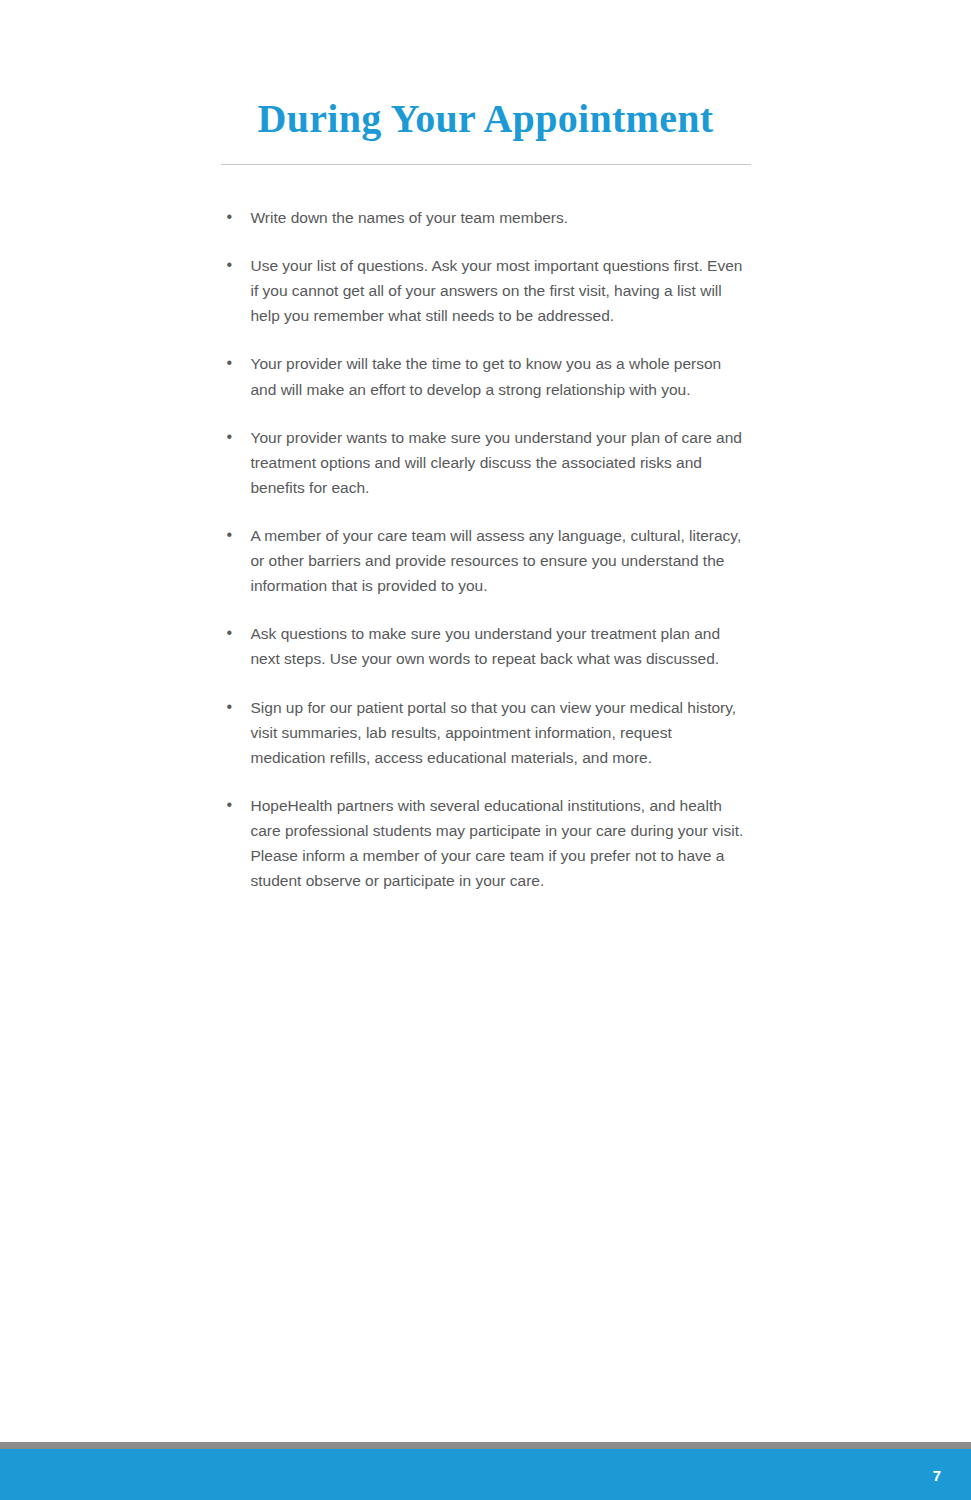During Your Appointment
Write down the names of your team members.
Use your list of questions. Ask your most important questions first. Even if you cannot get all of your answers on the first visit, having a list will help you remember what still needs to be addressed.
Your provider will take the time to get to know you as a whole person and will make an effort to develop a strong relationship with you.
Your provider wants to make sure you understand your plan of care and treatment options and will clearly discuss the associated risks and benefits for each.
A member of your care team will assess any language, cultural, literacy, or other barriers and provide resources to ensure you understand the information that is provided to you.
Ask questions to make sure you understand your treatment plan and next steps. Use your own words to repeat back what was discussed.
Sign up for our patient portal so that you can view your medical history, visit summaries, lab results, appointment information, request medication refills, access educational materials, and more.
HopeHealth partners with several educational institutions, and health care professional students may participate in your care during your visit. Please inform a member of your care team if you prefer not to have a student observe or participate in your care.
7